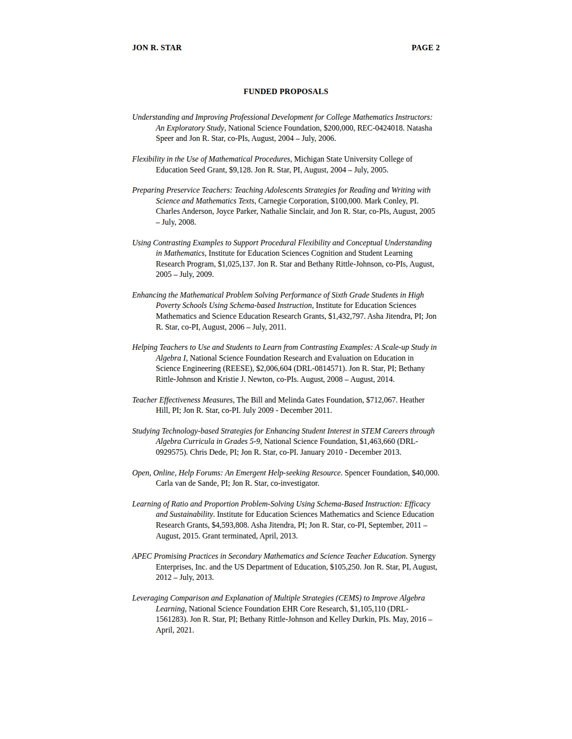Jon R. Star Page 2
FUNDED PROPOSALS
Understanding and Improving Professional Development for College Mathematics Instructors: An Exploratory Study, National Science Foundation, $200,000, REC-0424018. Natasha Speer and Jon R. Star, co-PIs, August, 2004 – July, 2006.
Flexibility in the Use of Mathematical Procedures, Michigan State University College of Education Seed Grant, $9,128. Jon R. Star, PI, August, 2004 – July, 2005.
Preparing Preservice Teachers: Teaching Adolescents Strategies for Reading and Writing with Science and Mathematics Texts, Carnegie Corporation, $100,000. Mark Conley, PI. Charles Anderson, Joyce Parker, Nathalie Sinclair, and Jon R. Star, co-PIs, August, 2005 – July, 2008.
Using Contrasting Examples to Support Procedural Flexibility and Conceptual Understanding in Mathematics, Institute for Education Sciences Cognition and Student Learning Research Program, $1,025,137. Jon R. Star and Bethany Rittle-Johnson, co-PIs, August, 2005 – July, 2009.
Enhancing the Mathematical Problem Solving Performance of Sixth Grade Students in High Poverty Schools Using Schema-based Instruction, Institute for Education Sciences Mathematics and Science Education Research Grants, $1,432,797. Asha Jitendra, PI; Jon R. Star, co-PI, August, 2006 – July, 2011.
Helping Teachers to Use and Students to Learn from Contrasting Examples: A Scale-up Study in Algebra I, National Science Foundation Research and Evaluation on Education in Science Engineering (REESE), $2,006,604 (DRL-0814571). Jon R. Star, PI; Bethany Rittle-Johnson and Kristie J. Newton, co-PIs. August, 2008 – August, 2014.
Teacher Effectiveness Measures, The Bill and Melinda Gates Foundation, $712,067. Heather Hill, PI; Jon R. Star, co-PI. July 2009 - December 2011.
Studying Technology-based Strategies for Enhancing Student Interest in STEM Careers through Algebra Curricula in Grades 5-9, National Science Foundation, $1,463,660 (DRL-0929575). Chris Dede, PI; Jon R. Star, co-PI. January 2010 - December 2013.
Open, Online, Help Forums: An Emergent Help-seeking Resource. Spencer Foundation, $40,000. Carla van de Sande, PI; Jon R. Star, co-investigator.
Learning of Ratio and Proportion Problem-Solving Using Schema-Based Instruction: Efficacy and Sustainability. Institute for Education Sciences Mathematics and Science Education Research Grants, $4,593,808. Asha Jitendra, PI; Jon R. Star, co-PI, September, 2011 – August, 2015. Grant terminated, April, 2013.
APEC Promising Practices in Secondary Mathematics and Science Teacher Education. Synergy Enterprises, Inc. and the US Department of Education, $105,250. Jon R. Star, PI, August, 2012 – July, 2013.
Leveraging Comparison and Explanation of Multiple Strategies (CEMS) to Improve Algebra Learning, National Science Foundation EHR Core Research, $1,105,110 (DRL-1561283). Jon R. Star, PI; Bethany Rittle-Johnson and Kelley Durkin, PIs. May, 2016 – April, 2021.